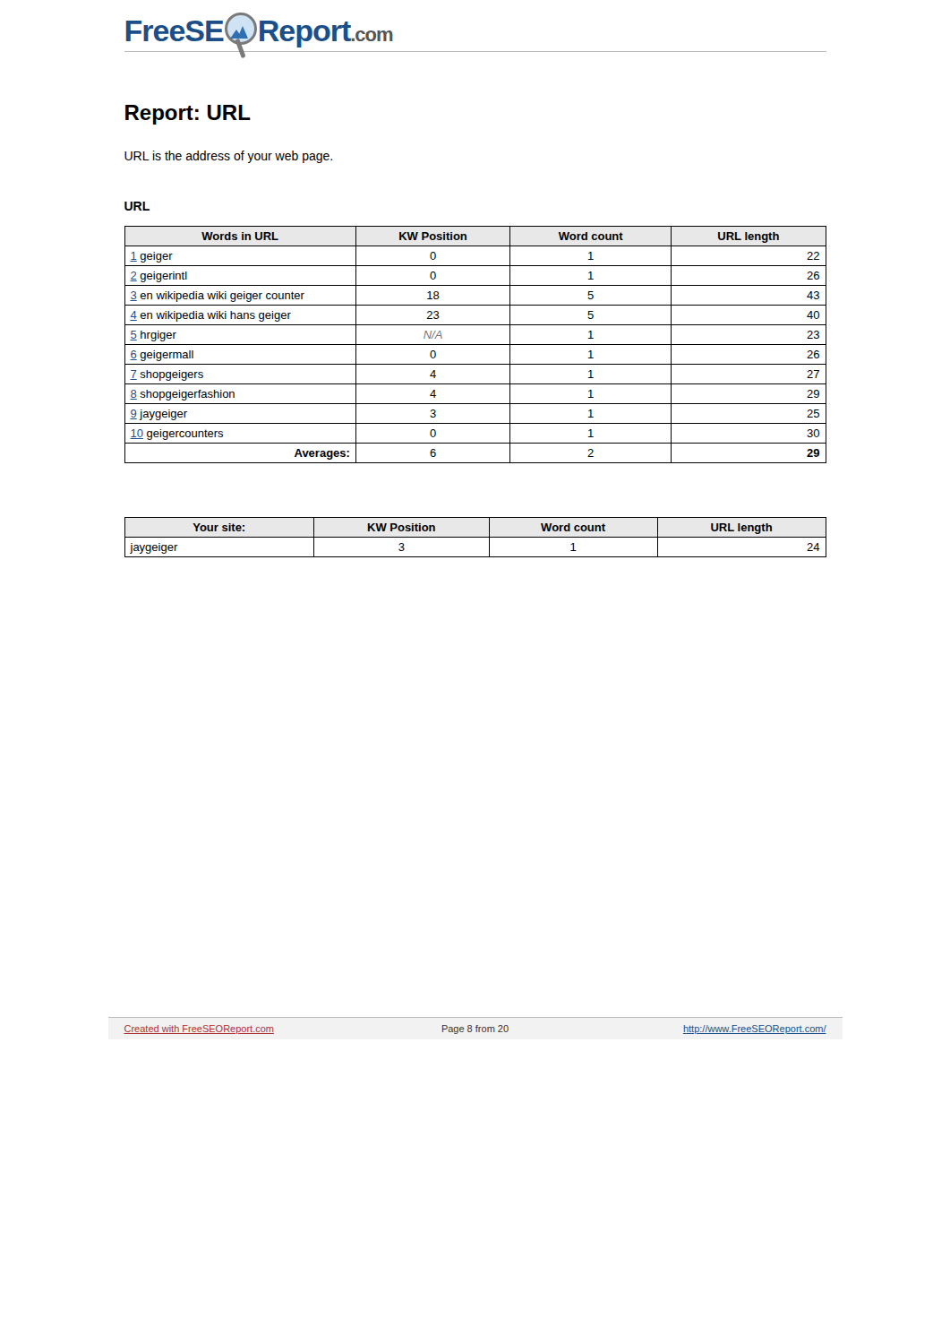FreeSE Report.com
Report: URL
URL is the address of your web page.
URL
| Words in URL | KW Position | Word count | URL length |
| --- | --- | --- | --- |
| 1 geiger | 0 | 1 | 22 |
| 2 geigerintl | 0 | 1 | 26 |
| 3 en wikipedia wiki geiger counter | 18 | 5 | 43 |
| 4 en wikipedia wiki hans geiger | 23 | 5 | 40 |
| 5 hrgiger | N/A | 1 | 23 |
| 6 geigermall | 0 | 1 | 26 |
| 7 shopgeigers | 4 | 1 | 27 |
| 8 shopgeigerfashion | 4 | 1 | 29 |
| 9 jaygeiger | 3 | 1 | 25 |
| 10 geigercounters | 0 | 1 | 30 |
| Averages: | 6 | 2 | 29 |
| Your site: | KW Position | Word count | URL length |
| --- | --- | --- | --- |
| jaygeiger | 3 | 1 | 24 |
| Created with FreeSEOReport.com | Page 8 from 20 | http://www.FreeSEOReport.com/ |